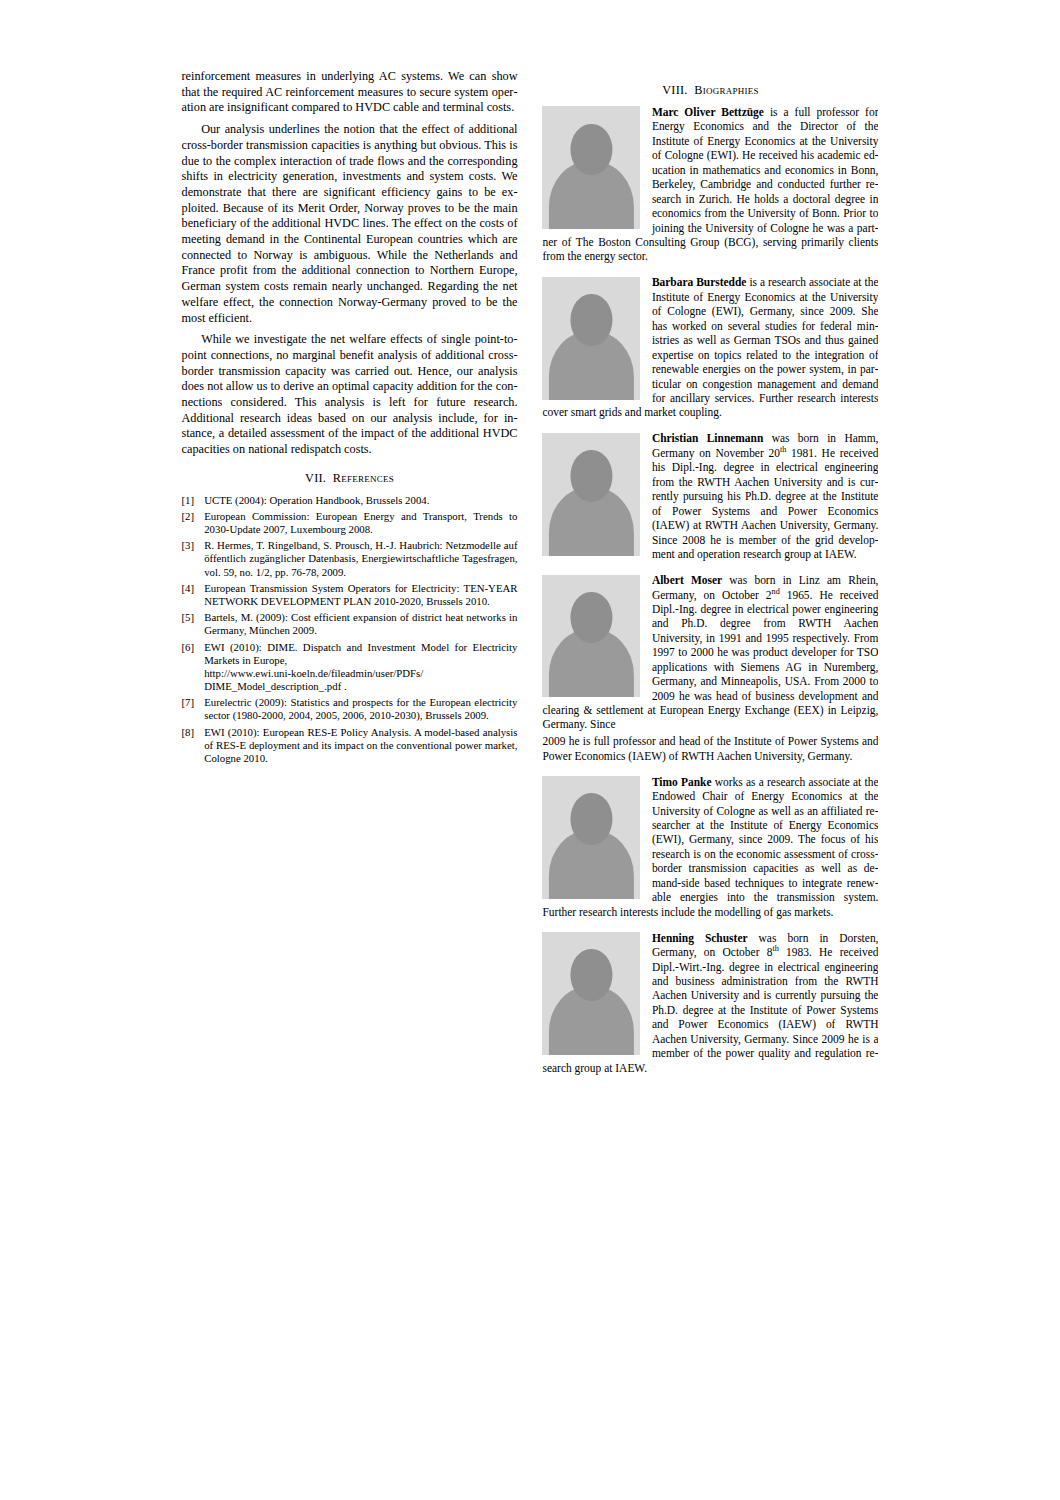reinforcement measures in underlying AC systems. We can show that the required AC reinforcement measures to secure system operation are insignificant compared to HVDC cable and terminal costs.
Our analysis underlines the notion that the effect of additional cross-border transmission capacities is anything but obvious. This is due to the complex interaction of trade flows and the corresponding shifts in electricity generation, investments and system costs. We demonstrate that there are significant efficiency gains to be exploited. Because of its Merit Order, Norway proves to be the main beneficiary of the additional HVDC lines. The effect on the costs of meeting demand in the Continental European countries which are connected to Norway is ambiguous. While the Netherlands and France profit from the additional connection to Northern Europe, German system costs remain nearly unchanged. Regarding the net welfare effect, the connection Norway-Germany proved to be the most efficient.
While we investigate the net welfare effects of single point-to-point connections, no marginal benefit analysis of additional cross-border transmission capacity was carried out. Hence, our analysis does not allow us to derive an optimal capacity addition for the connections considered. This analysis is left for future research. Additional research ideas based on our analysis include, for instance, a detailed assessment of the impact of the additional HVDC capacities on national redispatch costs.
VII. References
[1] UCTE (2004): Operation Handbook, Brussels 2004.
[2] European Commission: European Energy and Transport, Trends to 2030-Update 2007, Luxembourg 2008.
[3] R. Hermes, T. Ringelband, S. Prousch, H.-J. Haubrich: Netzmodelle auf öffentlich zugänglicher Datenbasis, Energiewirtschaftliche Tagesfragen, vol. 59, no. 1/2, pp. 76-78, 2009.
[4] European Transmission System Operators for Electricity: TEN-YEAR NETWORK DEVELOPMENT PLAN 2010-2020, Brussels 2010.
[5] Bartels, M. (2009): Cost efficient expansion of district heat networks in Germany, München 2009.
[6] EWI (2010): DIME. Dispatch and Investment Model for Electricity Markets in Europe,
http://www.ewi.uni-koeln.de/fileadmin/user/PDFs/
DIME_Model_description_.pdf .
[7] Eurelectric (2009): Statistics and prospects for the European electricity sector (1980-2000, 2004, 2005, 2006, 2010-2030), Brussels 2009.
[8] EWI (2010): European RES-E Policy Analysis. A model-based analysis of RES-E deployment and its impact on the conventional power market, Cologne 2010.
VIII. Biographies
Marc Oliver Bettzüge is a full professor for Energy Economics and the Director of the Institute of Energy Economics at the University of Cologne (EWI). He received his academic education in mathematics and economics in Bonn, Berkeley, Cambridge and conducted further research in Zurich. He holds a doctoral degree in economics from the University of Bonn. Prior to joining the University of Cologne he was a partner of The Boston Consulting Group (BCG), serving primarily clients from the energy sector.
Barbara Burstedde is a research associate at the Institute of Energy Economics at the University of Cologne (EWI), Germany, since 2009. She has worked on several studies for federal ministries as well as German TSOs and thus gained expertise on topics related to the integration of renewable energies on the power system, in particular on congestion management and demand for ancillary services. Further research interests cover smart grids and market coupling.
Christian Linnemann was born in Hamm, Germany on November 20th 1981. He received his Dipl.-Ing. degree in electrical engineering from the RWTH Aachen University and is currently pursuing his Ph.D. degree at the Institute of Power Systems and Power Economics (IAEW) at RWTH Aachen University, Germany. Since 2008 he is member of the grid development and operation research group at IAEW.
Albert Moser was born in Linz am Rhein, Germany, on October 2nd 1965. He received Dipl.-Ing. degree in electrical power engineering and Ph.D. degree from RWTH Aachen University, in 1991 and 1995 respectively. From 1997 to 2000 he was product developer for TSO applications with Siemens AG in Nuremberg, Germany, and Minneapolis, USA. From 2000 to 2009 he was head of business development and clearing & settlement at European Energy Exchange (EEX) in Leipzig, Germany. Since
2009 he is full professor and head of the Institute of Power Systems and Power Economics (IAEW) of RWTH Aachen University, Germany.
Timo Panke works as a research associate at the Endowed Chair of Energy Economics at the University of Cologne as well as an affiliated researcher at the Institute of Energy Economics (EWI), Germany, since 2009. The focus of his research is on the economic assessment of cross-border transmission capacities as well as demand-side based techniques to integrate renewable energies into the transmission system. Further research interests include the modelling of gas markets.
Henning Schuster was born in Dorsten, Germany, on October 8th 1983. He received Dipl.-Wirt.-Ing. degree in electrical engineering and business administration from the RWTH Aachen University and is currently pursuing the Ph.D. degree at the Institute of Power Systems and Power Economics (IAEW) of RWTH Aachen University, Germany. Since 2009 he is a member of the power quality and regulation research group at IAEW.